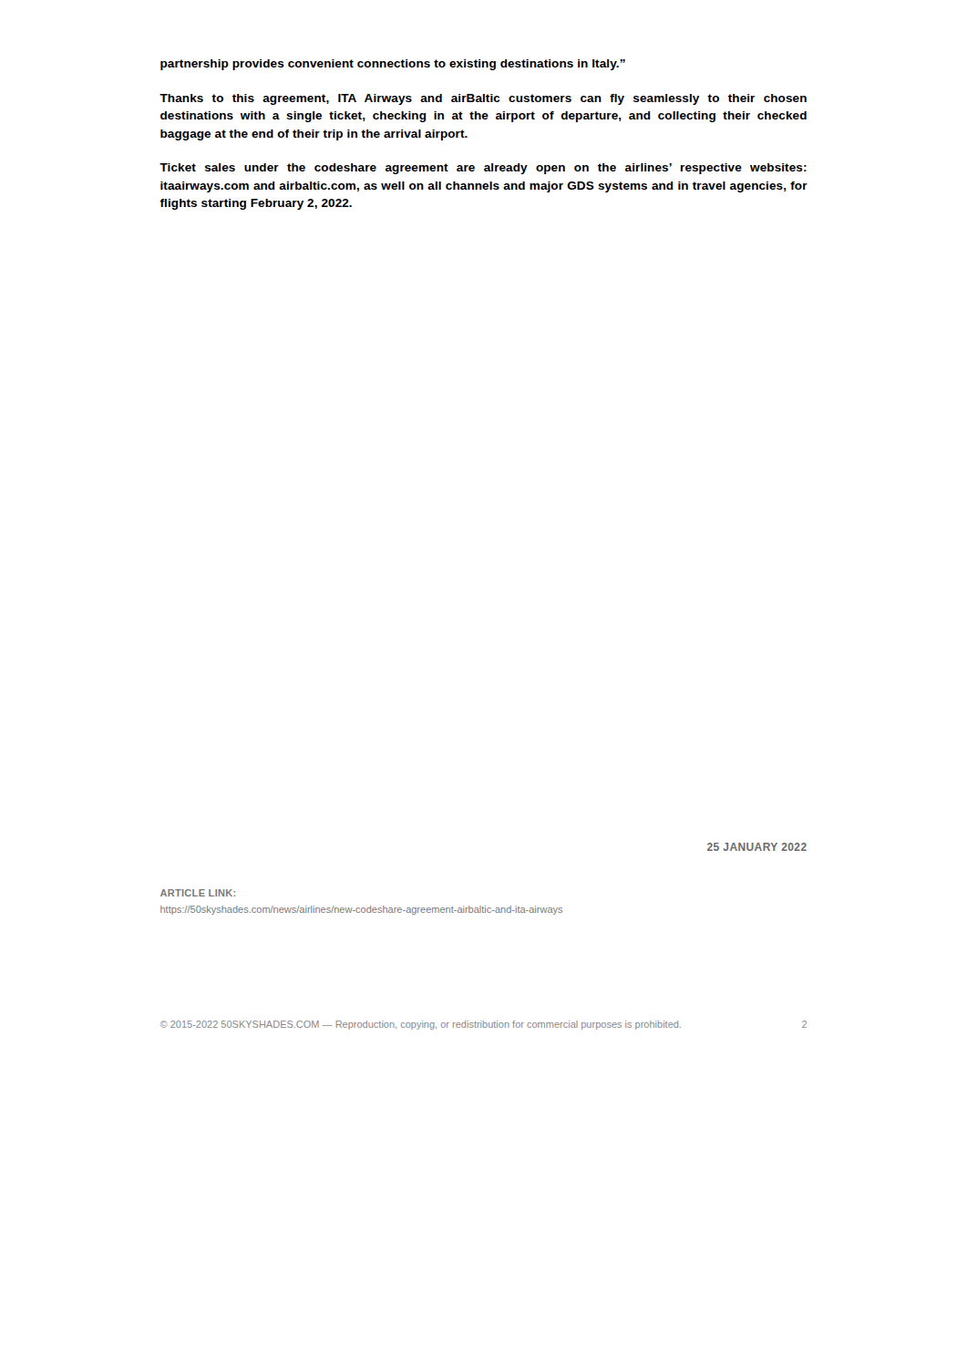partnership provides convenient connections to existing destinations in Italy.”
Thanks to this agreement, ITA Airways and airBaltic customers can fly seamlessly to their chosen destinations with a single ticket, checking in at the airport of departure, and collecting their checked baggage at the end of their trip in the arrival airport.
Ticket sales under the codeshare agreement are already open on the airlines’ respective websites: itaairways.com and airbaltic.com, as well on all channels and major GDS systems and in travel agencies, for flights starting February 2, 2022.
25 JANUARY 2022
ARTICLE LINK: https://50skyshades.com/news/airlines/new-codeshare-agreement-airbaltic-and-ita-airways
© 2015-2022 50SKYSHADES.COM — Reproduction, copying, or redistribution for commercial purposes is prohibited.
2